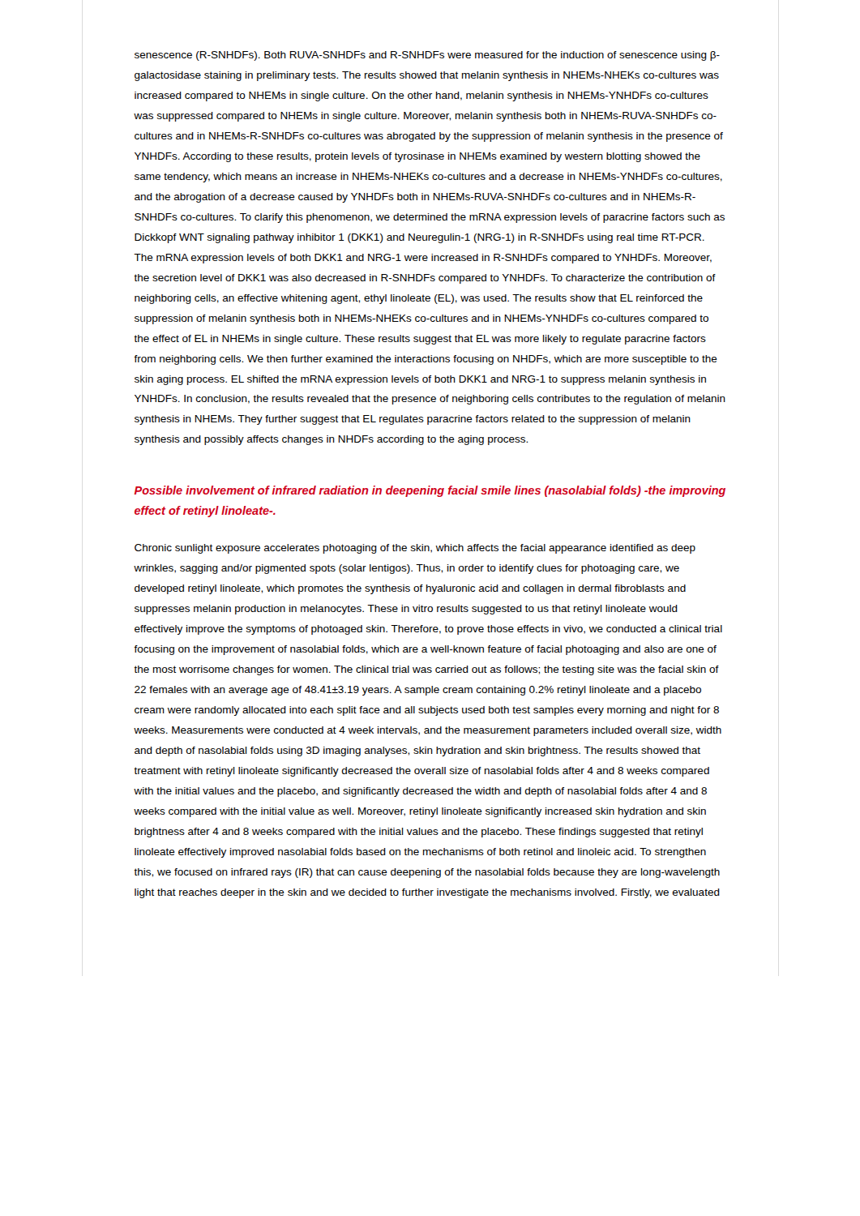senescence (R-SNHDFs). Both RUVA-SNHDFs and R-SNHDFs were measured for the induction of senescence using β-galactosidase staining in preliminary tests. The results showed that melanin synthesis in NHEMs-NHEKs co-cultures was increased compared to NHEMs in single culture. On the other hand, melanin synthesis in NHEMs-YNHDFs co-cultures was suppressed compared to NHEMs in single culture. Moreover, melanin synthesis both in NHEMs-RUVA-SNHDFs co-cultures and in NHEMs-R-SNHDFs co-cultures was abrogated by the suppression of melanin synthesis in the presence of YNHDFs. According to these results, protein levels of tyrosinase in NHEMs examined by western blotting showed the same tendency, which means an increase in NHEMs-NHEKs co-cultures and a decrease in NHEMs-YNHDFs co-cultures, and the abrogation of a decrease caused by YNHDFs both in NHEMs-RUVA-SNHDFs co-cultures and in NHEMs-R-SNHDFs co-cultures. To clarify this phenomenon, we determined the mRNA expression levels of paracrine factors such as Dickkopf WNT signaling pathway inhibitor 1 (DKK1) and Neuregulin-1 (NRG-1) in R-SNHDFs using real time RT-PCR. The mRNA expression levels of both DKK1 and NRG-1 were increased in R-SNHDFs compared to YNHDFs. Moreover, the secretion level of DKK1 was also decreased in R-SNHDFs compared to YNHDFs. To characterize the contribution of neighboring cells, an effective whitening agent, ethyl linoleate (EL), was used. The results show that EL reinforced the suppression of melanin synthesis both in NHEMs-NHEKs co-cultures and in NHEMs-YNHDFs co-cultures compared to the effect of EL in NHEMs in single culture. These results suggest that EL was more likely to regulate paracrine factors from neighboring cells. We then further examined the interactions focusing on NHDFs, which are more susceptible to the skin aging process. EL shifted the mRNA expression levels of both DKK1 and NRG-1 to suppress melanin synthesis in YNHDFs. In conclusion, the results revealed that the presence of neighboring cells contributes to the regulation of melanin synthesis in NHEMs. They further suggest that EL regulates paracrine factors related to the suppression of melanin synthesis and possibly affects changes in NHDFs according to the aging process.
Possible involvement of infrared radiation in deepening facial smile lines (nasolabial folds) -the improving effect of retinyl linoleate-.
Chronic sunlight exposure accelerates photoaging of the skin, which affects the facial appearance identified as deep wrinkles, sagging and/or pigmented spots (solar lentigos). Thus, in order to identify clues for photoaging care, we developed retinyl linoleate, which promotes the synthesis of hyaluronic acid and collagen in dermal fibroblasts and suppresses melanin production in melanocytes. These in vitro results suggested to us that retinyl linoleate would effectively improve the symptoms of photoaged skin. Therefore, to prove those effects in vivo, we conducted a clinical trial focusing on the improvement of nasolabial folds, which are a well-known feature of facial photoaging and also are one of the most worrisome changes for women. The clinical trial was carried out as follows; the testing site was the facial skin of 22 females with an average age of 48.41±3.19 years. A sample cream containing 0.2% retinyl linoleate and a placebo cream were randomly allocated into each split face and all subjects used both test samples every morning and night for 8 weeks. Measurements were conducted at 4 week intervals, and the measurement parameters included overall size, width and depth of nasolabial folds using 3D imaging analyses, skin hydration and skin brightness. The results showed that treatment with retinyl linoleate significantly decreased the overall size of nasolabial folds after 4 and 8 weeks compared with the initial values and the placebo, and significantly decreased the width and depth of nasolabial folds after 4 and 8 weeks compared with the initial value as well. Moreover, retinyl linoleate significantly increased skin hydration and skin brightness after 4 and 8 weeks compared with the initial values and the placebo. These findings suggested that retinyl linoleate effectively improved nasolabial folds based on the mechanisms of both retinol and linoleic acid. To strengthen this, we focused on infrared rays (IR) that can cause deepening of the nasolabial folds because they are long-wavelength light that reaches deeper in the skin and we decided to further investigate the mechanisms involved. Firstly, we evaluated